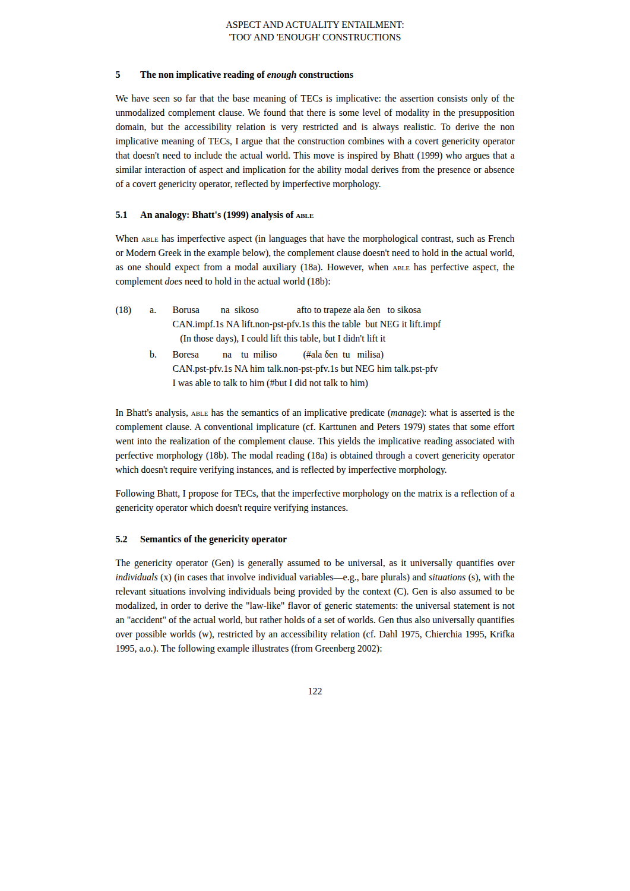Aspect and Actuality Entailment:
'Too' and 'Enough' Constructions
5 The non implicative reading of enough constructions
We have seen so far that the base meaning of TECs is implicative: the assertion consists only of the unmodalized complement clause. We found that there is some level of modality in the presupposition domain, but the accessibility relation is very restricted and is always realistic. To derive the non implicative meaning of TECs, I argue that the construction combines with a covert genericity operator that doesn't need to include the actual world. This move is inspired by Bhatt (1999) who argues that a similar interaction of aspect and implication for the ability modal derives from the presence or absence of a covert genericity operator, reflected by imperfective morphology.
5.1 An analogy: Bhatt's (1999) analysis of able
When able has imperfective aspect (in languages that have the morphological contrast, such as French or Modern Greek in the example below), the complement clause doesn't need to hold in the actual world, as one should expect from a modal auxiliary (18a). However, when able has perfective aspect, the complement does need to hold in the actual world (18b):
| (18) | a. | Borusa na sikoso afto to trapeze ala δen to sikosa CAN.impf.1s NA lift.non-pst-pfv.1s this the table but NEG it lift.impf (In those days), I could lift this table, but I didn't lift it |
| | b. | Boresa na tu miliso (#ala δen tu milisa) CAN.pst-pfv.1s NA him talk.non-pst-pfv.1s but NEG him talk.pst-pfv I was able to talk to him (#but I did not talk to him) |
In Bhatt's analysis, able has the semantics of an implicative predicate (manage): what is asserted is the complement clause. A conventional implicature (cf. Karttunen and Peters 1979) states that some effort went into the realization of the complement clause. This yields the implicative reading associated with perfective morphology (18b). The modal reading (18a) is obtained through a covert genericity operator which doesn't require verifying instances, and is reflected by imperfective morphology.
Following Bhatt, I propose for TECs, that the imperfective morphology on the matrix is a reflection of a genericity operator which doesn't require verifying instances.
5.2 Semantics of the genericity operator
The genericity operator (Gen) is generally assumed to be universal, as it universally quantifies over individuals (x) (in cases that involve individual variables—e.g., bare plurals) and situations (s), with the relevant situations involving individuals being provided by the context (C). Gen is also assumed to be modalized, in order to derive the "law-like" flavor of generic statements: the universal statement is not an "accident" of the actual world, but rather holds of a set of worlds. Gen thus also universally quantifies over possible worlds (w), restricted by an accessibility relation (cf. Dahl 1975, Chierchia 1995, Krifka 1995, a.o.). The following example illustrates (from Greenberg 2002):
122